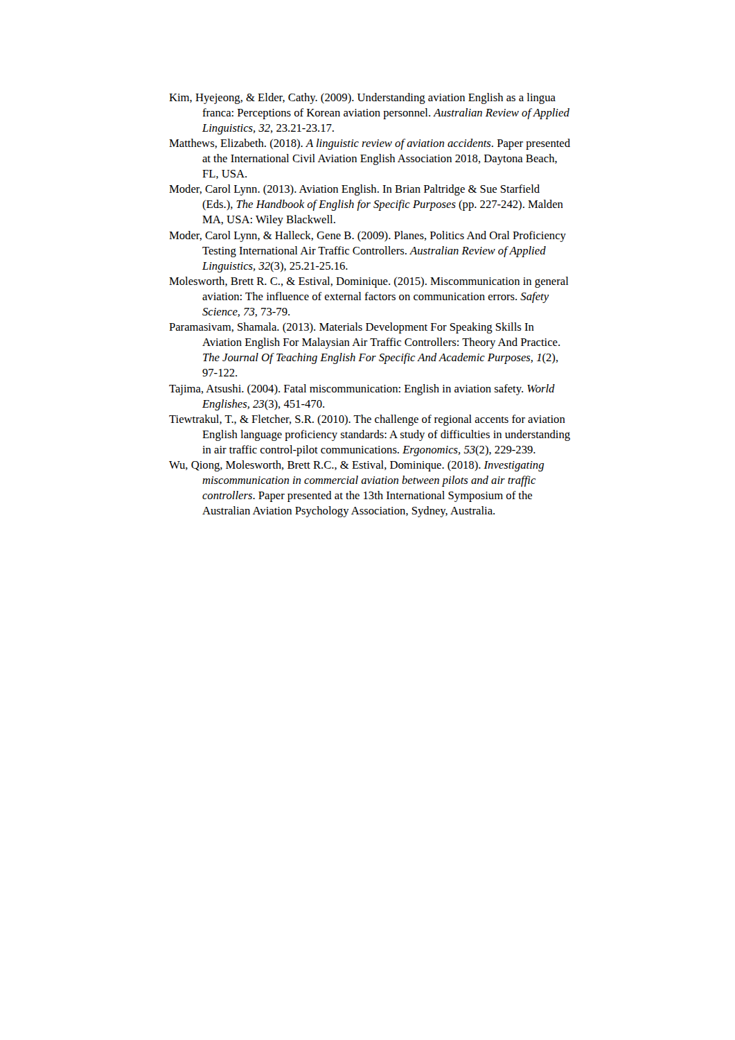Kim, Hyejeong, & Elder, Cathy. (2009). Understanding aviation English as a lingua franca: Perceptions of Korean aviation personnel. Australian Review of Applied Linguistics, 32, 23.21-23.17.
Matthews, Elizabeth. (2018). A linguistic review of aviation accidents. Paper presented at the International Civil Aviation English Association 2018, Daytona Beach, FL, USA.
Moder, Carol Lynn. (2013). Aviation English. In Brian Paltridge & Sue Starfield (Eds.), The Handbook of English for Specific Purposes (pp. 227-242). Malden MA, USA: Wiley Blackwell.
Moder, Carol Lynn, & Halleck, Gene B. (2009). Planes, Politics And Oral Proficiency Testing International Air Traffic Controllers. Australian Review of Applied Linguistics, 32(3), 25.21-25.16.
Molesworth, Brett R. C., & Estival, Dominique. (2015). Miscommunication in general aviation: The influence of external factors on communication errors. Safety Science, 73, 73-79.
Paramasivam, Shamala. (2013). Materials Development For Speaking Skills In Aviation English For Malaysian Air Traffic Controllers: Theory And Practice. The Journal Of Teaching English For Specific And Academic Purposes, 1(2), 97-122.
Tajima, Atsushi. (2004). Fatal miscommunication: English in aviation safety. World Englishes, 23(3), 451-470.
Tiewtrakul, T., & Fletcher, S.R. (2010). The challenge of regional accents for aviation English language proficiency standards: A study of difficulties in understanding in air traffic control-pilot communications. Ergonomics, 53(2), 229-239.
Wu, Qiong, Molesworth, Brett R.C., & Estival, Dominique. (2018). Investigating miscommunication in commercial aviation between pilots and air traffic controllers. Paper presented at the 13th International Symposium of the Australian Aviation Psychology Association, Sydney, Australia.